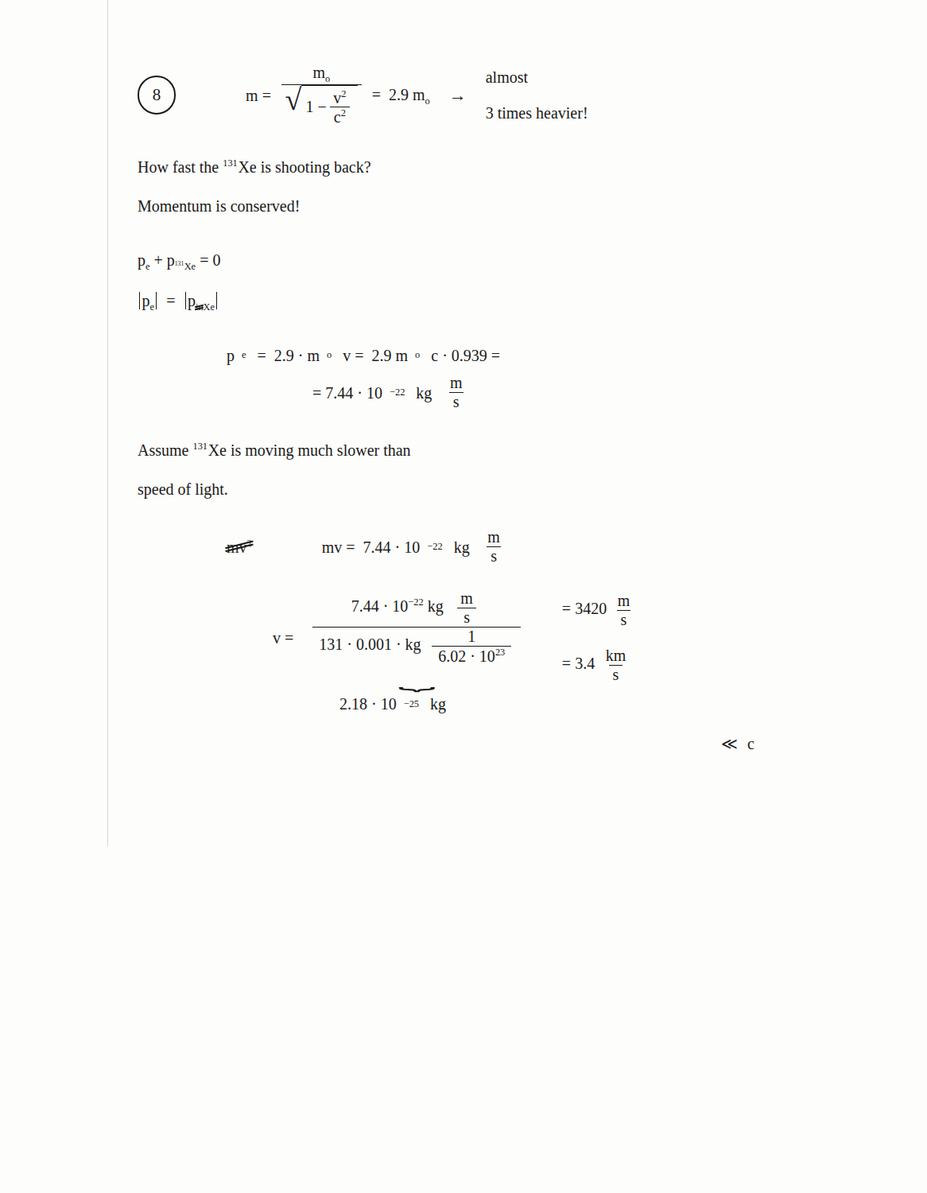8 m = mo √ 1 − v2 c2 = 2.9 mo → almost 3 times heavier!
How fast the 131 Xe is shooting back?
Momentum is conserved!
pe + p131 Xe = 0
pe = pin Xe
pe = 2.9 · mo v = 2.9 mo c · 0.939 =
= 7.44 · 10−22 kg ms
Assume 131 Xe is moving much slower than
speed of light.
mv2 mv = 7.44 · 10−22 kg ms
v = 7.44 · 10−22 kg ms 131 · 0.001 · kg 1 6.02 · 1023 ⏟ = 3420 ms = 3.4 km s
2.18 · 10−25 kg
≪ c